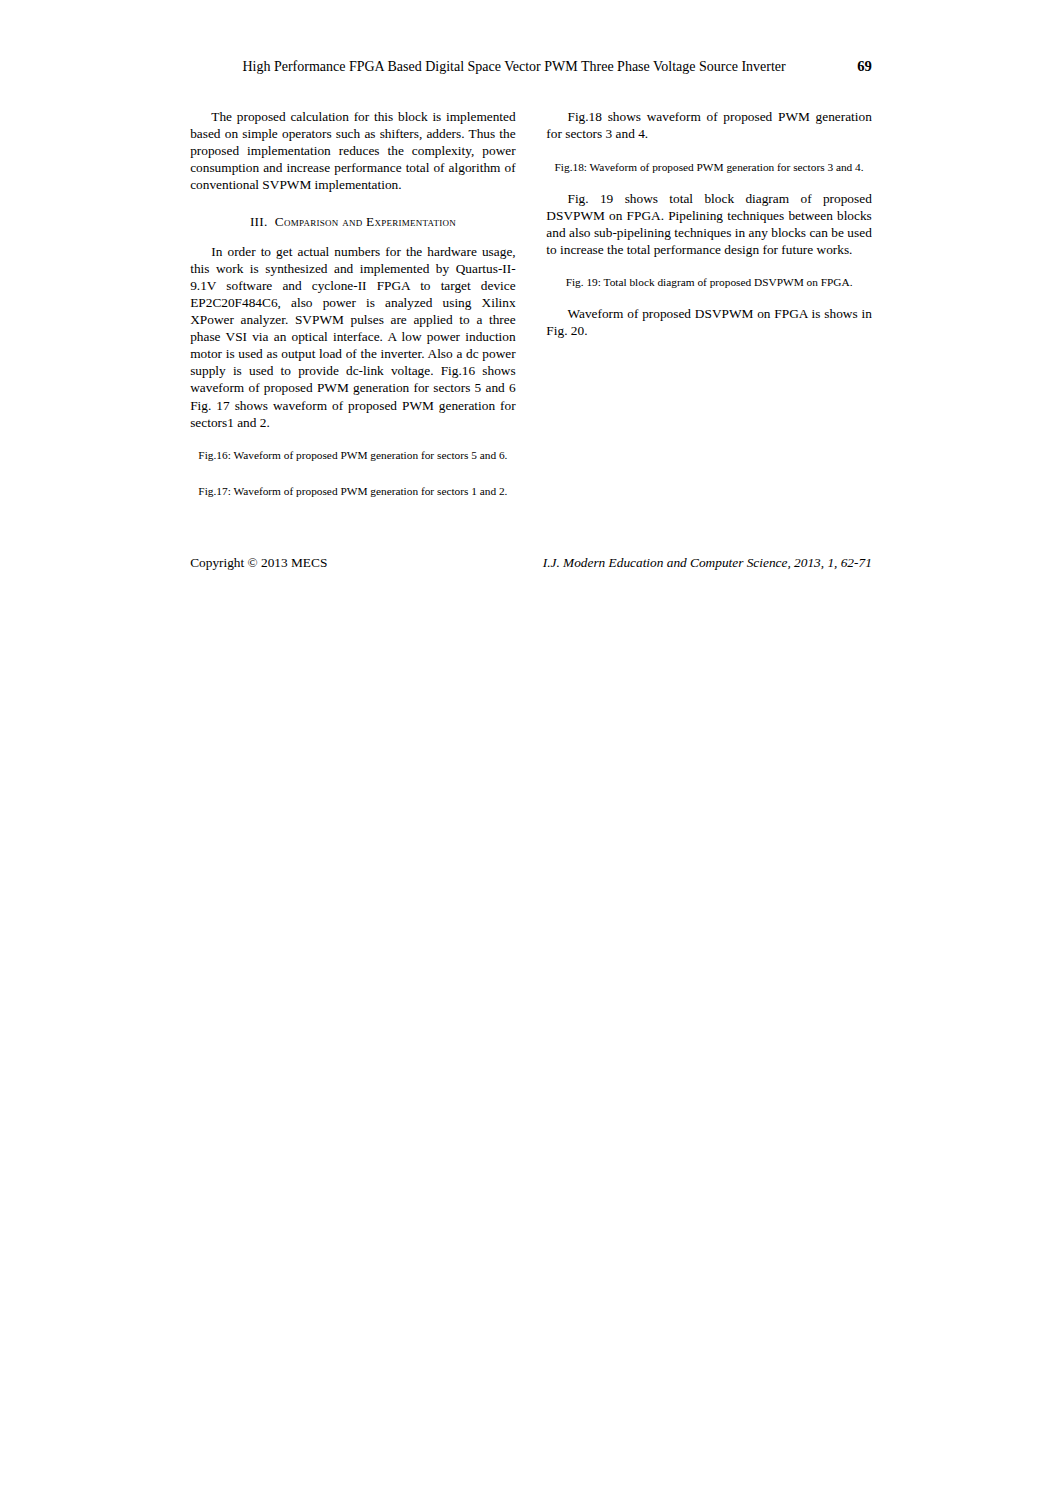High Performance FPGA Based Digital Space Vector PWM Three Phase Voltage Source Inverter
69
The proposed calculation for this block is implemented based on simple operators such as shifters, adders. Thus the proposed implementation reduces the complexity, power consumption and increase performance total of algorithm of conventional SVPWM implementation.
III. Comparison and Experimentation
In order to get actual numbers for the hardware usage, this work is synthesized and implemented by Quartus-II-9.1V software and cyclone-II FPGA to target device EP2C20F484C6, also power is analyzed using Xilinx XPower analyzer. SVPWM pulses are applied to a three phase VSI via an optical interface. A low power induction motor is used as output load of the inverter. Also a dc power supply is used to provide dc-link voltage. Fig.16 shows waveform of proposed PWM generation for sectors 5 and 6 Fig. 17 shows waveform of proposed PWM generation for sectors1 and 2.
Fig.16: Waveform of proposed PWM generation for sectors 5 and 6.
Fig.17: Waveform of proposed PWM generation for sectors 1 and 2.
Fig.18 shows waveform of proposed PWM generation for sectors 3 and 4.
Fig.18: Waveform of proposed PWM generation for sectors 3 and 4.
Fig. 19 shows total block diagram of proposed DSVPWM on FPGA. Pipelining techniques between blocks and also sub-pipelining techniques in any blocks can be used to increase the total performance design for future works.
Fig. 19: Total block diagram of proposed DSVPWM on FPGA.
Waveform of proposed DSVPWM on FPGA is shows in Fig. 20.
Copyright © 2013 MECS
I.J. Modern Education and Computer Science, 2013, 1, 62-71